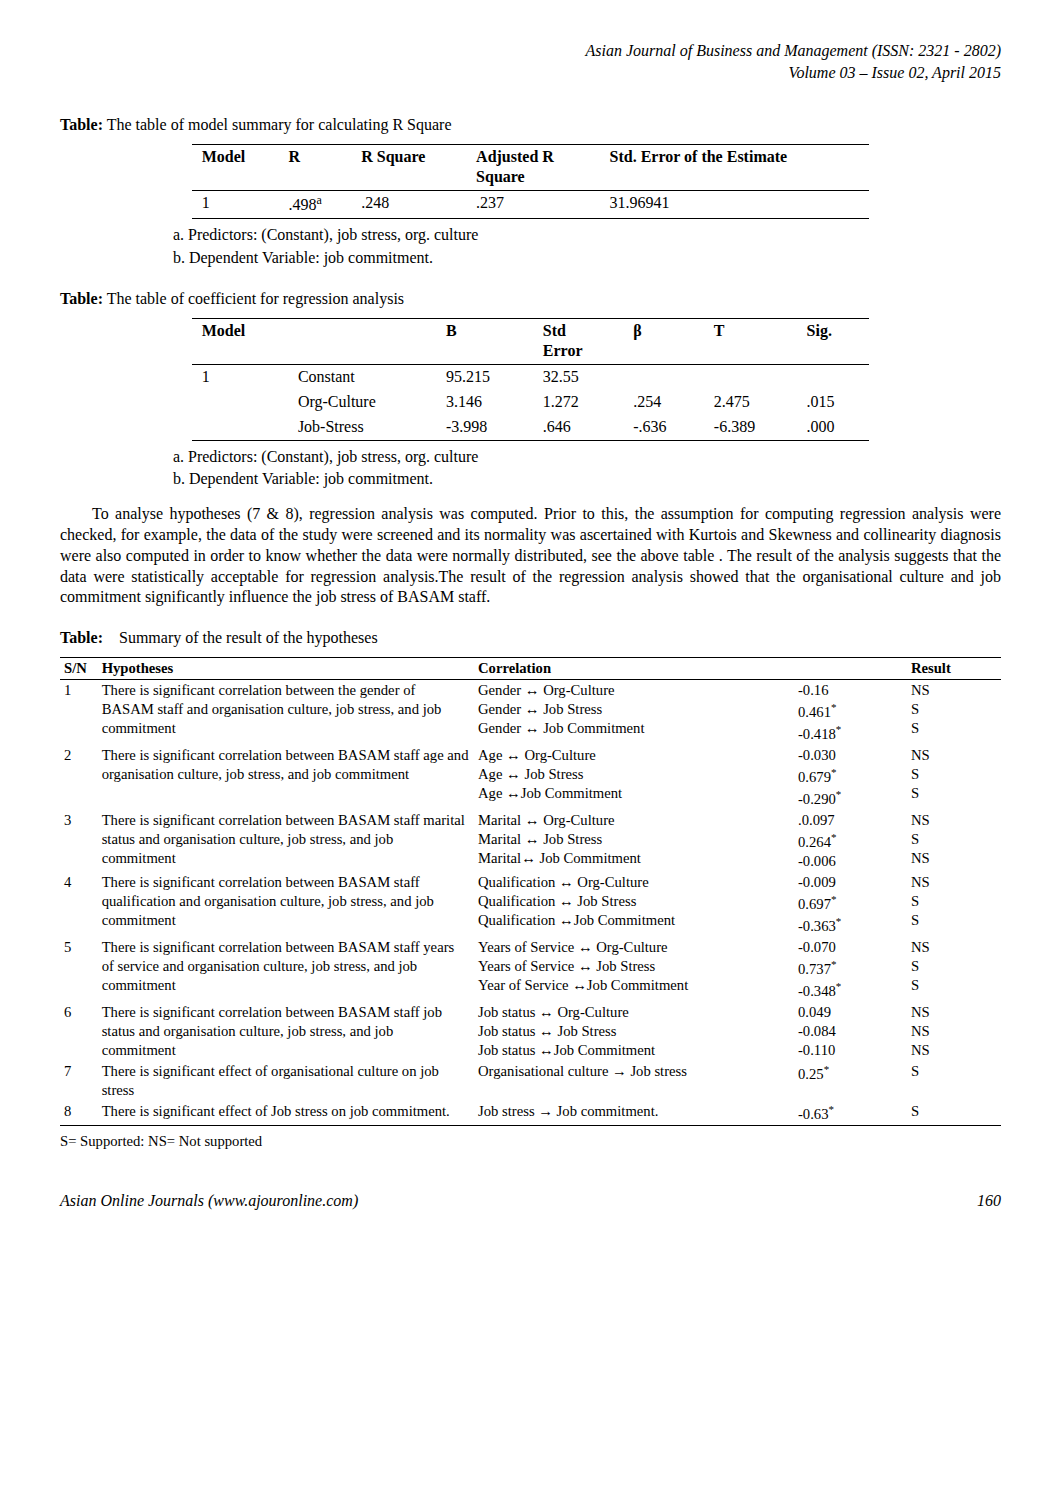Asian Journal of Business and Management (ISSN: 2321 - 2802)
Volume 03 – Issue 02, April 2015
Table: The table of model summary for calculating R Square
| Model | R | R Square | Adjusted R Square | Std. Error of the Estimate |
| --- | --- | --- | --- | --- |
| 1 | .498 a | .248 | .237 | 31.96941 |
a. Predictors: (Constant), job stress, org. culture
b. Dependent Variable: job commitment.
Table: The table of coefficient for regression analysis
| Model | | B | Std Error | β | T | Sig. |
| --- | --- | --- | --- | --- | --- | --- |
| 1 | Constant | 95.215 | 32.55 | | | |
| | Org-Culture | 3.146 | 1.272 | .254 | 2.475 | .015 |
| | Job-Stress | -3.998 | .646 | -.636 | -6.389 | .000 |
a. Predictors: (Constant), job stress, org. culture
b. Dependent Variable: job commitment.
To analyse hypotheses (7 & 8), regression analysis was computed. Prior to this, the assumption for computing regression analysis were checked, for example, the data of the study were screened and its normality was ascertained with Kurtois and Skewness and collinearity diagnosis were also computed in order to know whether the data were normally distributed, see the above table . The result of the analysis suggests that the data were statistically acceptable for regression analysis.The result of the regression analysis showed that the organisational culture and job commitment significantly influence the job stress of BASAM staff.
Table: Summary of the result of the hypotheses
| S/N | Hypotheses | Correlation | | Result |
| --- | --- | --- | --- | --- |
| 1 | There is significant correlation between the gender of BASAM staff and organisation culture, job stress, and job commitment | Gender ↔ Org-Culture Gender ↔ Job Stress Gender ↔ Job Commitment | -0.16 0.461 * -0.418 * | NS S S |
| 2 | There is significant correlation between BASAM staff age and organisation culture, job stress, and job commitment | Age ↔ Org-Culture Age ↔ Job Stress Age ↔Job Commitment | -0.030 0.679 * -0.290 * | NS S S |
| 3 | There is significant correlation between BASAM staff marital status and organisation culture, job stress, and job commitment | Marital ↔ Org-Culture Marital ↔ Job Stress Marital↔ Job Commitment | .0.097 0.264 * -0.006 | NS S NS |
| 4 | There is significant correlation between BASAM staff qualification and organisation culture, job stress, and job commitment | Qualification ↔ Org-Culture Qualification ↔ Job Stress Qualification ↔Job Commitment | -0.009 0.697 * -0.363 * | NS S S |
| 5 | There is significant correlation between BASAM staff years of service and organisation culture, job stress, and job commitment | Years of Service ↔ Org-Culture Years of Service ↔ Job Stress Year of Service ↔Job Commitment | -0.070 0.737 * -0.348 * | NS S S |
| 6 | There is significant correlation between BASAM staff job status and organisation culture, job stress, and job commitment | Job status ↔ Org-Culture Job status ↔ Job Stress Job status ↔Job Commitment | 0.049 -0.084 -0.110 | NS NS NS |
| 7 | There is significant effect of organisational culture on job stress | Organisational culture → Job stress | 0.25 * | S |
| 8 | There is significant effect of Job stress on job commitment. | Job stress → Job commitment. | -0.63 * | S |
S= Supported: NS= Not supported
Asian Online Journals (www.ajouronline.com) 160